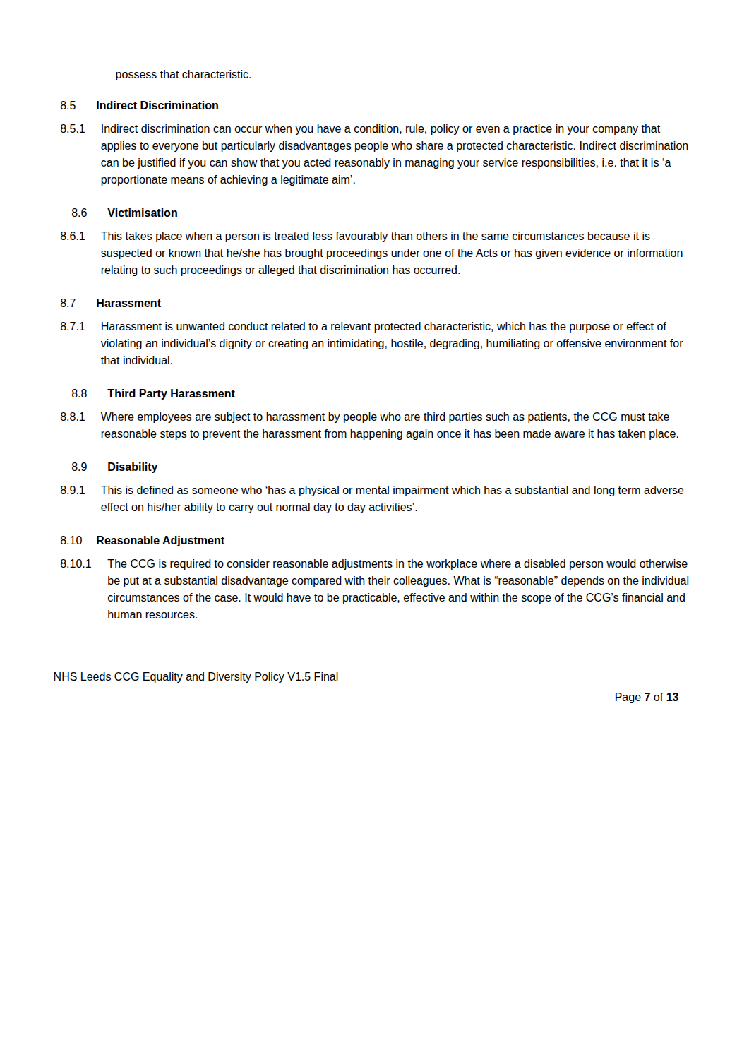possess that characteristic.
8.5 Indirect Discrimination
8.5.1 Indirect discrimination can occur when you have a condition, rule, policy or even a practice in your company that applies to everyone but particularly disadvantages people who share a protected characteristic. Indirect discrimination can be justified if you can show that you acted reasonably in managing your service responsibilities, i.e. that it is ‘a proportionate means of achieving a legitimate aim’.
8.6 Victimisation
8.6.1 This takes place when a person is treated less favourably than others in the same circumstances because it is suspected or known that he/she has brought proceedings under one of the Acts or has given evidence or information relating to such proceedings or alleged that discrimination has occurred.
8.7 Harassment
8.7.1 Harassment is unwanted conduct related to a relevant protected characteristic, which has the purpose or effect of violating an individual’s dignity or creating an intimidating, hostile, degrading, humiliating or offensive environment for that individual.
8.8 Third Party Harassment
8.8.1 Where employees are subject to harassment by people who are third parties such as patients, the CCG must take reasonable steps to prevent the harassment from happening again once it has been made aware it has taken place.
8.9 Disability
8.9.1 This is defined as someone who ‘has a physical or mental impairment which has a substantial and long term adverse effect on his/her ability to carry out normal day to day activities’.
8.10 Reasonable Adjustment
8.10.1 The CCG is required to consider reasonable adjustments in the workplace where a disabled person would otherwise be put at a substantial disadvantage compared with their colleagues. What is “reasonable” depends on the individual circumstances of the case. It would have to be practicable, effective and within the scope of the CCG’s financial and human resources.
NHS Leeds CCG Equality and Diversity Policy V1.5 Final
Page 7 of 13